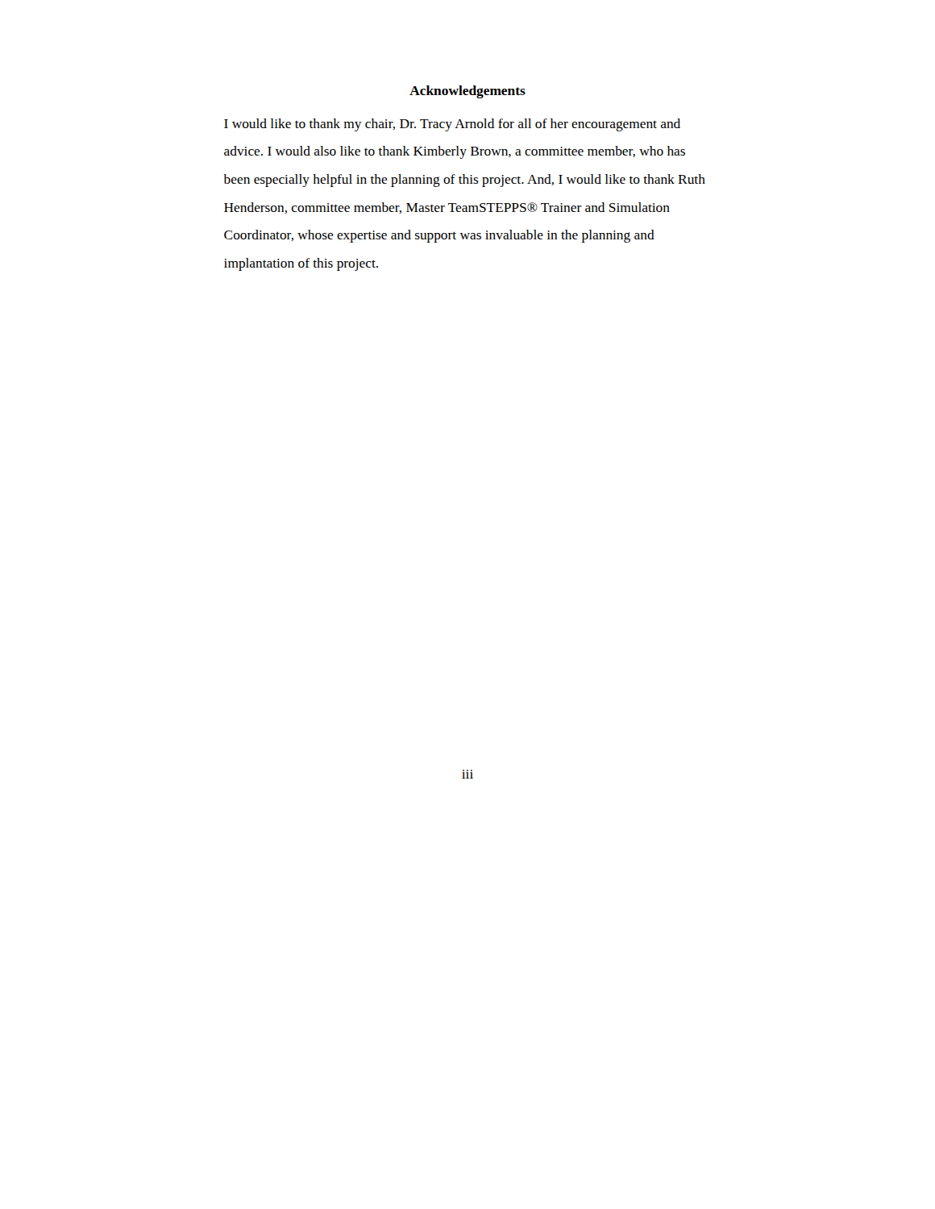Acknowledgements
I would like to thank my chair, Dr. Tracy Arnold for all of her encouragement and advice. I would also like to thank Kimberly Brown, a committee member, who has been especially helpful in the planning of this project. And, I would like to thank Ruth Henderson, committee member, Master TeamSTEPPS® Trainer and Simulation Coordinator, whose expertise and support was invaluable in the planning and implantation of this project.
iii